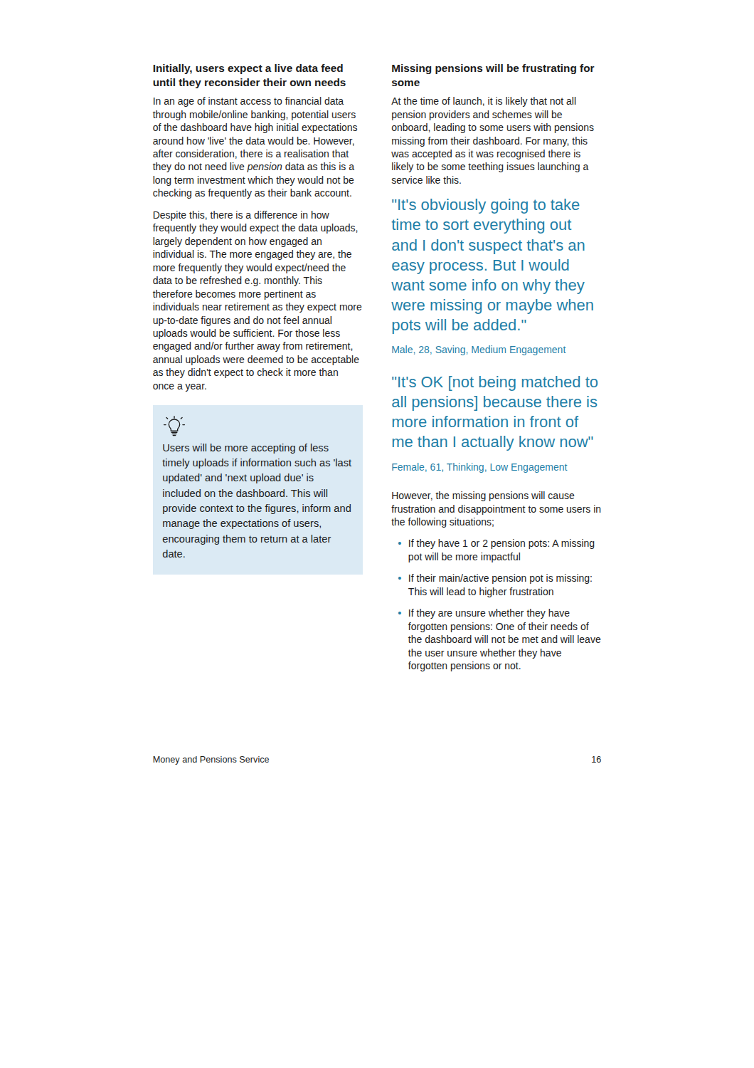Initially, users expect a live data feed until they reconsider their own needs
In an age of instant access to financial data through mobile/online banking, potential users of the dashboard have high initial expectations around how 'live' the data would be. However, after consideration, there is a realisation that they do not need live pension data as this is a long term investment which they would not be checking as frequently as their bank account.
Despite this, there is a difference in how frequently they would expect the data uploads, largely dependent on how engaged an individual is. The more engaged they are, the more frequently they would expect/need the data to be refreshed e.g. monthly. This therefore becomes more pertinent as individuals near retirement as they expect more up-to-date figures and do not feel annual uploads would be sufficient. For those less engaged and/or further away from retirement, annual uploads were deemed to be acceptable as they didn't expect to check it more than once a year.
Users will be more accepting of less timely uploads if information such as 'last updated' and 'next upload due' is included on the dashboard. This will provide context to the figures, inform and manage the expectations of users, encouraging them to return at a later date.
Missing pensions will be frustrating for some
At the time of launch, it is likely that not all pension providers and schemes will be onboard, leading to some users with pensions missing from their dashboard. For many, this was accepted as it was recognised there is likely to be some teething issues launching a service like this.
"It's obviously going to take time to sort everything out and I don't suspect that's an easy process. But I would want some info on why they were missing or maybe when pots will be added."
Male, 28, Saving, Medium Engagement
"It's OK [not being matched to all pensions] because there is more information in front of me than I actually know now"
Female, 61, Thinking, Low Engagement
However, the missing pensions will cause frustration and disappointment to some users in the following situations;
If they have 1 or 2 pension pots: A missing pot will be more impactful
If their main/active pension pot is missing: This will lead to higher frustration
If they are unsure whether they have forgotten pensions: One of their needs of the dashboard will not be met and will leave the user unsure whether they have forgotten pensions or not.
Money and Pensions Service 16